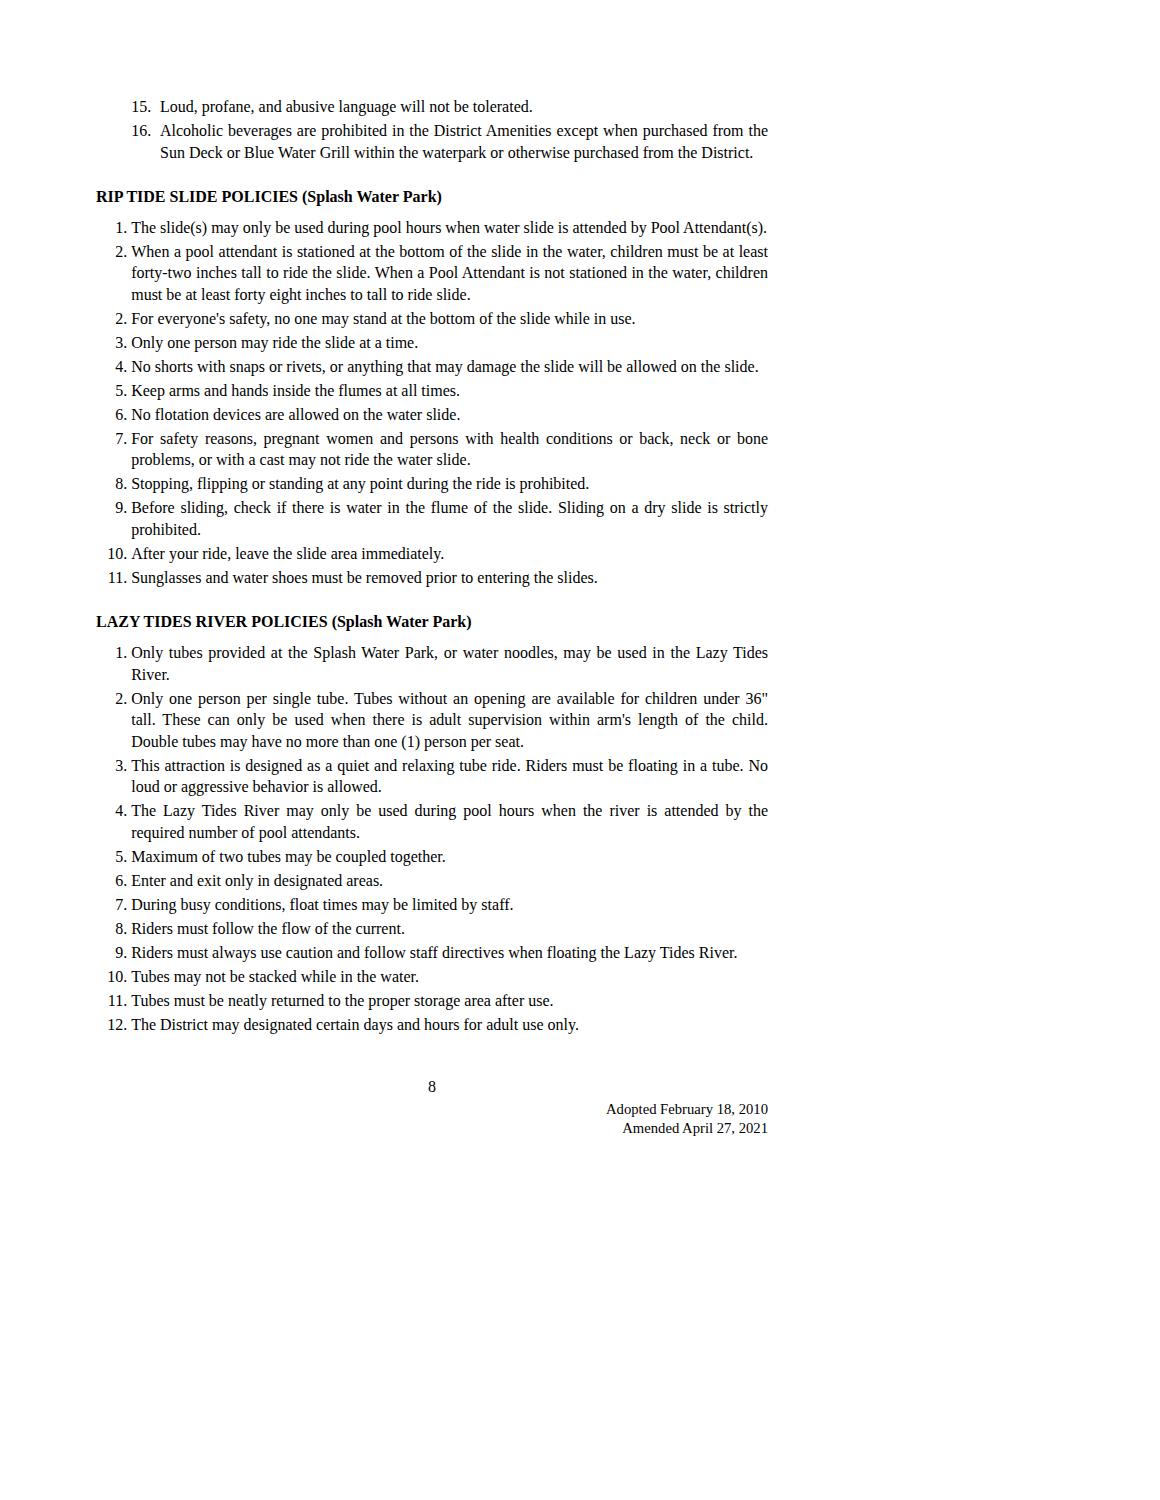15. Loud, profane, and abusive language will not be tolerated.
16. Alcoholic beverages are prohibited in the District Amenities except when purchased from the Sun Deck or Blue Water Grill within the waterpark or otherwise purchased from the District.
RIP TIDE SLIDE POLICIES (Splash Water Park)
The slide(s) may only be used during pool hours when water slide is attended by Pool Attendant(s).
When a pool attendant is stationed at the bottom of the slide in the water, children must be at least forty-two inches tall to ride the slide. When a Pool Attendant is not stationed in the water, children must be at least forty eight inches to tall to ride slide.
For everyone's safety, no one may stand at the bottom of the slide while in use.
Only one person may ride the slide at a time.
No shorts with snaps or rivets, or anything that may damage the slide will be allowed on the slide.
Keep arms and hands inside the flumes at all times.
No flotation devices are allowed on the water slide.
For safety reasons, pregnant women and persons with health conditions or back, neck or bone problems, or with a cast may not ride the water slide.
Stopping, flipping or standing at any point during the ride is prohibited.
Before sliding, check if there is water in the flume of the slide. Sliding on a dry slide is strictly prohibited.
After your ride, leave the slide area immediately.
Sunglasses and water shoes must be removed prior to entering the slides.
LAZY TIDES RIVER POLICIES (Splash Water Park)
Only tubes provided at the Splash Water Park, or water noodles, may be used in the Lazy Tides River.
Only one person per single tube. Tubes without an opening are available for children under 36" tall. These can only be used when there is adult supervision within arm's length of the child. Double tubes may have no more than one (1) person per seat.
This attraction is designed as a quiet and relaxing tube ride. Riders must be floating in a tube. No loud or aggressive behavior is allowed.
The Lazy Tides River may only be used during pool hours when the river is attended by the required number of pool attendants.
Maximum of two tubes may be coupled together.
Enter and exit only in designated areas.
During busy conditions, float times may be limited by staff.
Riders must follow the flow of the current.
Riders must always use caution and follow staff directives when floating the Lazy Tides River.
Tubes may not be stacked while in the water.
Tubes must be neatly returned to the proper storage area after use.
The District may designated certain days and hours for adult use only.
8
Adopted February 18, 2010
Amended April 27, 2021